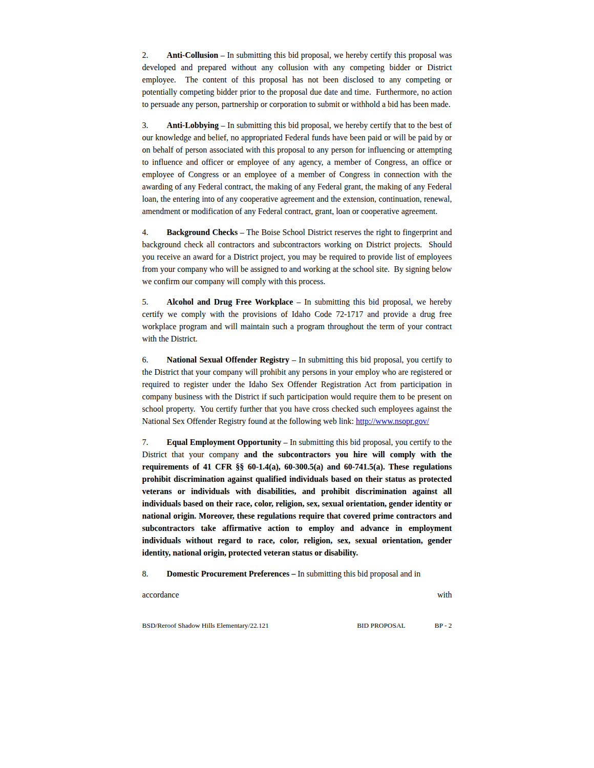2. Anti-Collusion – In submitting this bid proposal, we hereby certify this proposal was developed and prepared without any collusion with any competing bidder or District employee. The content of this proposal has not been disclosed to any competing or potentially competing bidder prior to the proposal due date and time. Furthermore, no action to persuade any person, partnership or corporation to submit or withhold a bid has been made.
3. Anti-Lobbying – In submitting this bid proposal, we hereby certify that to the best of our knowledge and belief, no appropriated Federal funds have been paid or will be paid by or on behalf of person associated with this proposal to any person for influencing or attempting to influence and officer or employee of any agency, a member of Congress, an office or employee of Congress or an employee of a member of Congress in connection with the awarding of any Federal contract, the making of any Federal grant, the making of any Federal loan, the entering into of any cooperative agreement and the extension, continuation, renewal, amendment or modification of any Federal contract, grant, loan or cooperative agreement.
4. Background Checks – The Boise School District reserves the right to fingerprint and background check all contractors and subcontractors working on District projects. Should you receive an award for a District project, you may be required to provide list of employees from your company who will be assigned to and working at the school site. By signing below we confirm our company will comply with this process.
5. Alcohol and Drug Free Workplace – In submitting this bid proposal, we hereby certify we comply with the provisions of Idaho Code 72-1717 and provide a drug free workplace program and will maintain such a program throughout the term of your contract with the District.
6. National Sexual Offender Registry – In submitting this bid proposal, you certify to the District that your company will prohibit any persons in your employ who are registered or required to register under the Idaho Sex Offender Registration Act from participation in company business with the District if such participation would require them to be present on school property. You certify further that you have cross checked such employees against the National Sex Offender Registry found at the following web link: http://www.nsopr.gov/
7. Equal Employment Opportunity – In submitting this bid proposal, you certify to the District that your company and the subcontractors you hire will comply with the requirements of 41 CFR §§ 60-1.4(a), 60-300.5(a) and 60-741.5(a). These regulations prohibit discrimination against qualified individuals based on their status as protected veterans or individuals with disabilities, and prohibit discrimination against all individuals based on their race, color, religion, sex, sexual orientation, gender identity or national origin. Moreover, these regulations require that covered prime contractors and subcontractors take affirmative action to employ and advance in employment individuals without regard to race, color, religion, sex, sexual orientation, gender identity, national origin, protected veteran status or disability.
8. Domestic Procurement Preferences – In submitting this bid proposal and in
accordance with
BSD/Reroof Shadow Hills Elementary/22.121
BID PROPOSAL
BP - 2